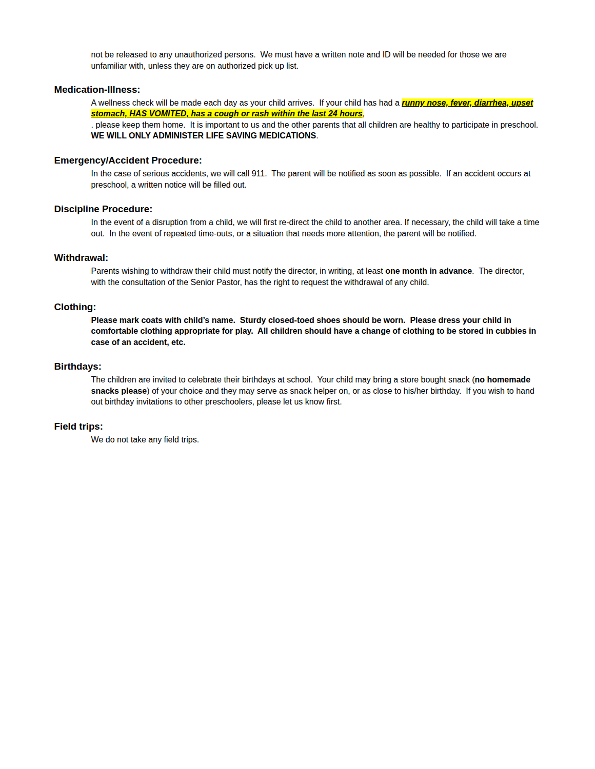not be released to any unauthorized persons. We must have a written note and ID will be needed for those we are unfamiliar with, unless they are on authorized pick up list.
Medication-Illness:
A wellness check will be made each day as your child arrives. If your child has had a runny nose, fever, diarrhea, upset stomach, HAS VOMITED, has a cough or rash within the last 24 hours,
. please keep them home. It is important to us and the other parents that all children are healthy to participate in preschool. WE WILL ONLY ADMINISTER LIFE SAVING MEDICATIONS.
Emergency/Accident Procedure:
In the case of serious accidents, we will call 911. The parent will be notified as soon as possible. If an accident occurs at preschool, a written notice will be filled out.
Discipline Procedure:
In the event of a disruption from a child, we will first re-direct the child to another area. If necessary, the child will take a time out. In the event of repeated time-outs, or a situation that needs more attention, the parent will be notified.
Withdrawal:
Parents wishing to withdraw their child must notify the director, in writing, at least one month in advance. The director, with the consultation of the Senior Pastor, has the right to request the withdrawal of any child.
Clothing:
Please mark coats with child’s name. Sturdy closed-toed shoes should be worn. Please dress your child in comfortable clothing appropriate for play. All children should have a change of clothing to be stored in cubbies in case of an accident, etc.
Birthdays:
The children are invited to celebrate their birthdays at school. Your child may bring a store bought snack (no homemade snacks please) of your choice and they may serve as snack helper on, or as close to his/her birthday. If you wish to hand out birthday invitations to other preschoolers, please let us know first.
Field trips:
We do not take any field trips.